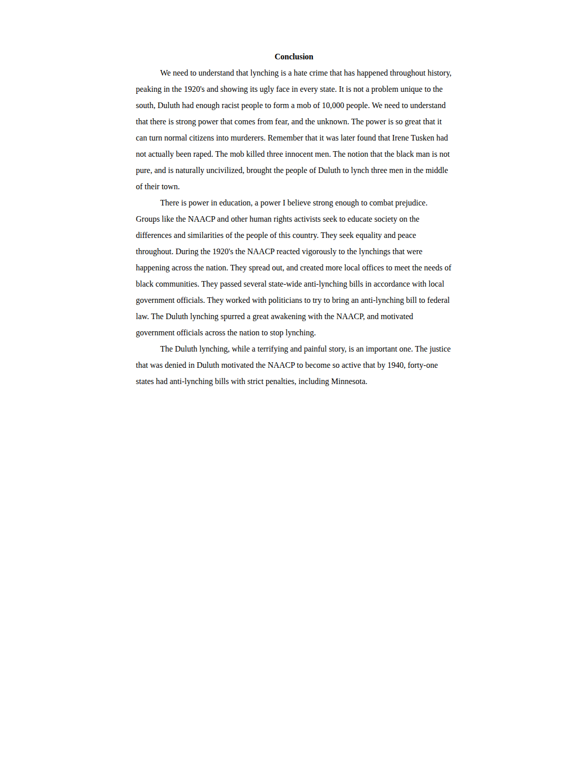Conclusion
We need to understand that lynching is a hate crime that has happened throughout history, peaking in the 1920's and showing its ugly face in every state. It is not a problem unique to the south, Duluth had enough racist people to form a mob of 10,000 people. We need to understand that there is strong power that comes from fear, and the unknown. The power is so great that it can turn normal citizens into murderers. Remember that it was later found that Irene Tusken had not actually been raped. The mob killed three innocent men. The notion that the black man is not pure, and is naturally uncivilized, brought the people of Duluth to lynch three men in the middle of their town.
There is power in education, a power I believe strong enough to combat prejudice. Groups like the NAACP and other human rights activists seek to educate society on the differences and similarities of the people of this country. They seek equality and peace throughout. During the 1920's the NAACP reacted vigorously to the lynchings that were happening across the nation. They spread out, and created more local offices to meet the needs of black communities. They passed several state-wide anti-lynching bills in accordance with local government officials. They worked with politicians to try to bring an anti-lynching bill to federal law. The Duluth lynching spurred a great awakening with the NAACP, and motivated government officials across the nation to stop lynching.
The Duluth lynching, while a terrifying and painful story, is an important one. The justice that was denied in Duluth motivated the NAACP to become so active that by 1940, forty-one states had anti-lynching bills with strict penalties, including Minnesota.